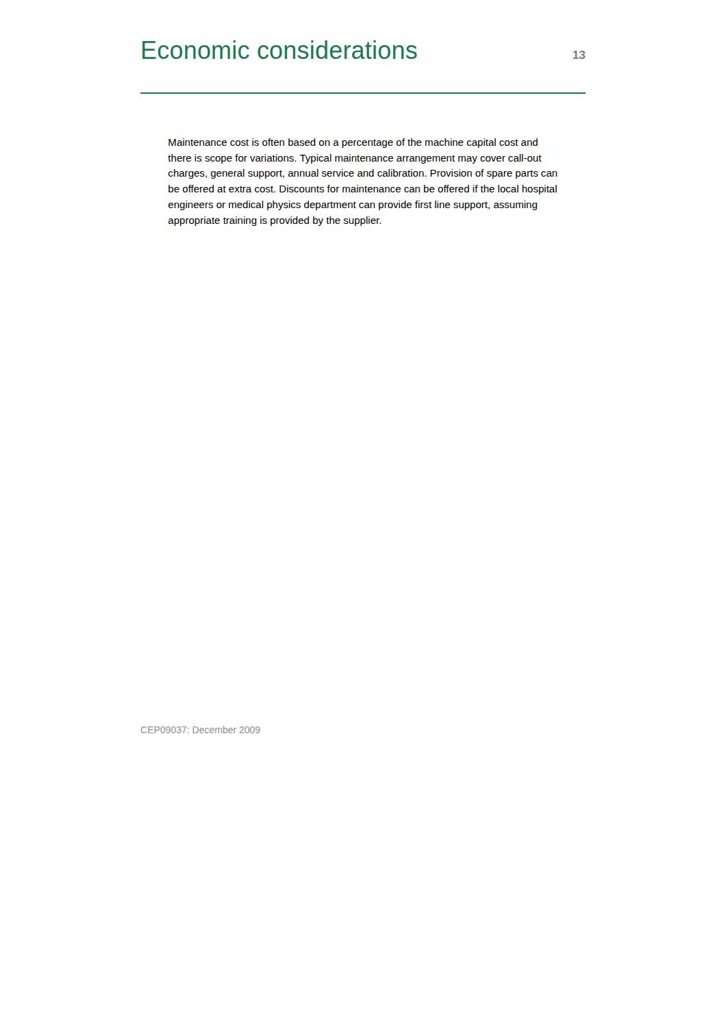Economic considerations
13
Maintenance cost is often based on a percentage of the machine capital cost and there is scope for variations. Typical maintenance arrangement may cover call-out charges, general support, annual service and calibration. Provision of spare parts can be offered at extra cost. Discounts for maintenance can be offered if the local hospital engineers or medical physics department can provide first line support, assuming appropriate training is provided by the supplier.
CEP09037: December 2009